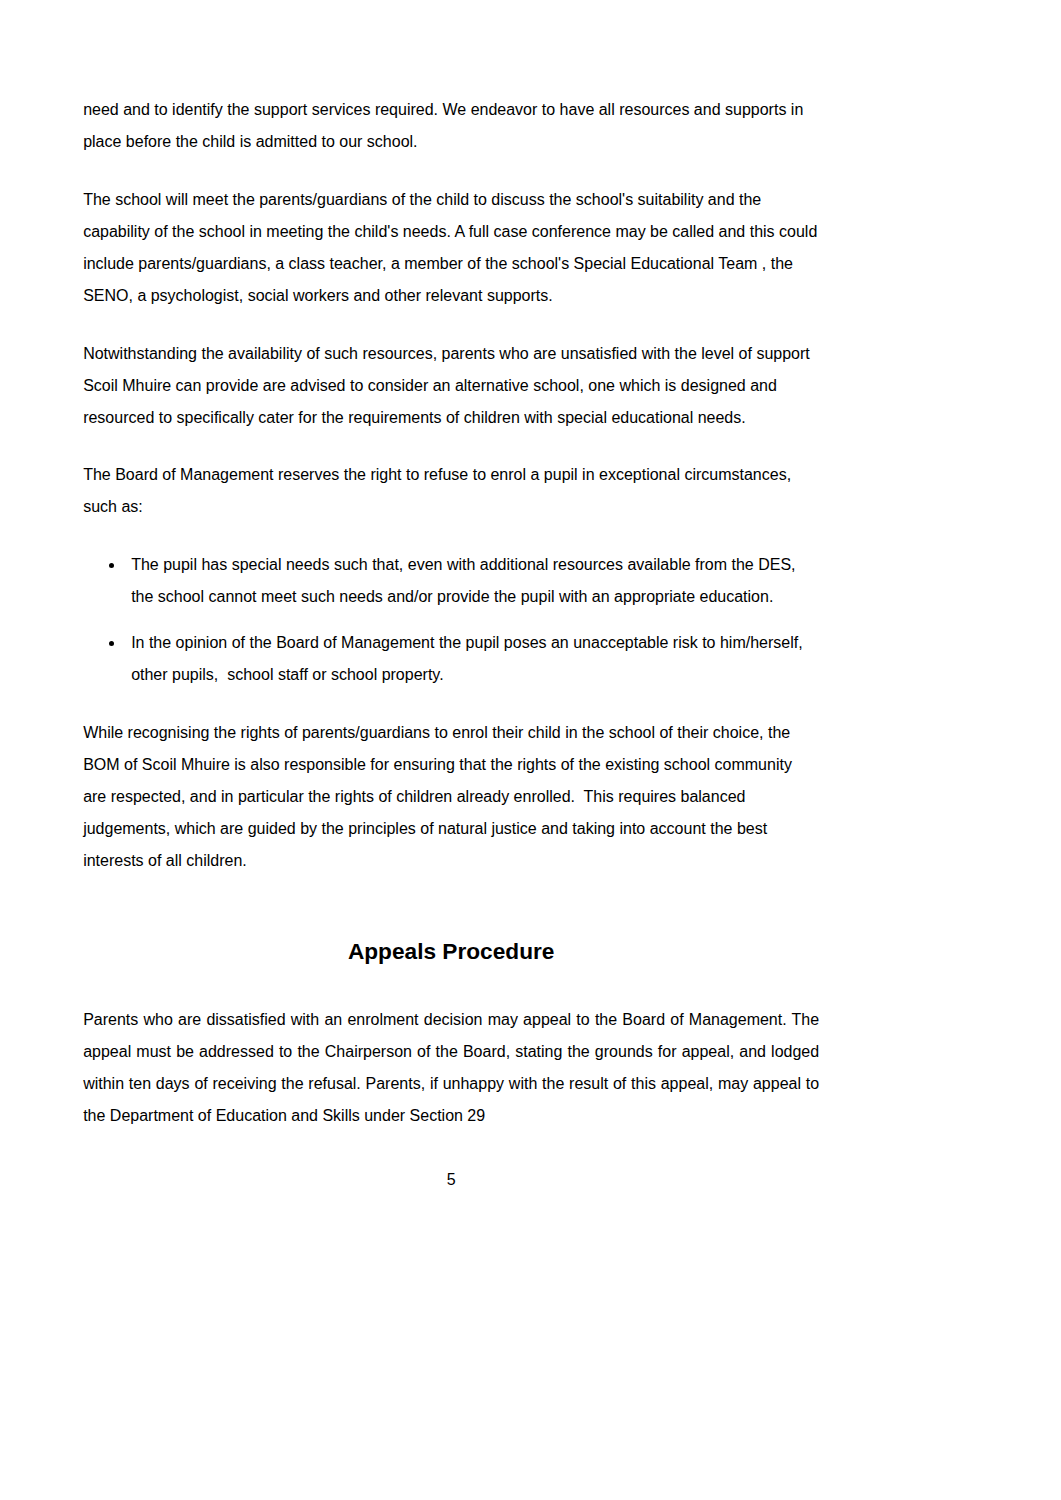need and to identify the support services required. We endeavor to have all resources and supports in place before the child is admitted to our school.
The school will meet the parents/guardians of the child to discuss the school's suitability and the capability of the school in meeting the child's needs. A full case conference may be called and this could include parents/guardians, a class teacher, a member of the school's Special Educational Team , the SENO, a psychologist, social workers and other relevant supports.
Notwithstanding the availability of such resources, parents who are unsatisfied with the level of support Scoil Mhuire can provide are advised to consider an alternative school, one which is designed and resourced to specifically cater for the requirements of children with special educational needs.
The Board of Management reserves the right to refuse to enrol a pupil in exceptional circumstances, such as:
The pupil has special needs such that, even with additional resources available from the DES, the school cannot meet such needs and/or provide the pupil with an appropriate education.
In the opinion of the Board of Management the pupil poses an unacceptable risk to him/herself, other pupils, school staff or school property.
While recognising the rights of parents/guardians to enrol their child in the school of their choice, the BOM of Scoil Mhuire is also responsible for ensuring that the rights of the existing school community are respected, and in particular the rights of children already enrolled. This requires balanced judgements, which are guided by the principles of natural justice and taking into account the best interests of all children.
Appeals Procedure
Parents who are dissatisfied with an enrolment decision may appeal to the Board of Management. The appeal must be addressed to the Chairperson of the Board, stating the grounds for appeal, and lodged within ten days of receiving the refusal. Parents, if unhappy with the result of this appeal, may appeal to the Department of Education and Skills under Section 29
5